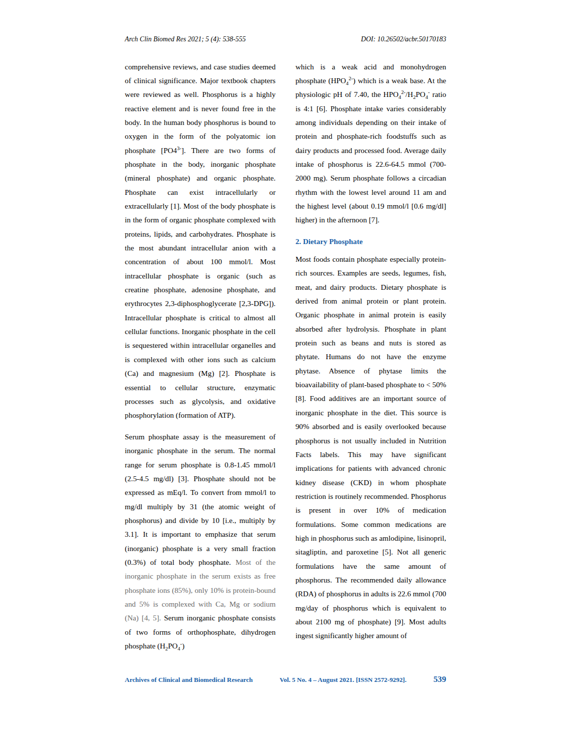Arch Clin Biomed Res 2021; 5 (4): 538-555
DOI: 10.26502/acbr.50170183
comprehensive reviews, and case studies deemed of clinical significance. Major textbook chapters were reviewed as well. Phosphorus is a highly reactive element and is never found free in the body. In the human body phosphorus is bound to oxygen in the form of the polyatomic ion phosphate [PO43-]. There are two forms of phosphate in the body, inorganic phosphate (mineral phosphate) and organic phosphate. Phosphate can exist intracellularly or extracellularly [1]. Most of the body phosphate is in the form of organic phosphate complexed with proteins, lipids, and carbohydrates. Phosphate is the most abundant intracellular anion with a concentration of about 100 mmol/l. Most intracellular phosphate is organic (such as creatine phosphate, adenosine phosphate, and erythrocytes 2,3-diphosphoglycerate [2,3-DPG]). Intracellular phosphate is critical to almost all cellular functions. Inorganic phosphate in the cell is sequestered within intracellular organelles and is complexed with other ions such as calcium (Ca) and magnesium (Mg) [2]. Phosphate is essential to cellular structure, enzymatic processes such as glycolysis, and oxidative phosphorylation (formation of ATP).
Serum phosphate assay is the measurement of inorganic phosphate in the serum. The normal range for serum phosphate is 0.8-1.45 mmol/l (2.5-4.5 mg/dl) [3]. Phosphate should not be expressed as mEq/l. To convert from mmol/l to mg/dl multiply by 31 (the atomic weight of phosphorus) and divide by 10 [i.e., multiply by 3.1]. It is important to emphasize that serum (inorganic) phosphate is a very small fraction (0.3%) of total body phosphate. Most of the inorganic phosphate in the serum exists as free phosphate ions (85%), only 10% is protein-bound and 5% is complexed with Ca, Mg or sodium (Na) [4, 5]. Serum inorganic phosphate consists of two forms of orthophosphate, dihydrogen phosphate (H2PO4-)
which is a weak acid and monohydrogen phosphate (HPO42-) which is a weak base. At the physiologic pH of 7.40, the HPO42-/H2PO4- ratio is 4:1 [6]. Phosphate intake varies considerably among individuals depending on their intake of protein and phosphate-rich foodstuffs such as dairy products and processed food. Average daily intake of phosphorus is 22.6-64.5 mmol (700-2000 mg). Serum phosphate follows a circadian rhythm with the lowest level around 11 am and the highest level (about 0.19 mmol/l [0.6 mg/dl] higher) in the afternoon [7].
2. Dietary Phosphate
Most foods contain phosphate especially protein-rich sources. Examples are seeds, legumes, fish, meat, and dairy products. Dietary phosphate is derived from animal protein or plant protein. Organic phosphate in animal protein is easily absorbed after hydrolysis. Phosphate in plant protein such as beans and nuts is stored as phytate. Humans do not have the enzyme phytase. Absence of phytase limits the bioavailability of plant-based phosphate to < 50% [8]. Food additives are an important source of inorganic phosphate in the diet. This source is 90% absorbed and is easily overlooked because phosphorus is not usually included in Nutrition Facts labels. This may have significant implications for patients with advanced chronic kidney disease (CKD) in whom phosphate restriction is routinely recommended. Phosphorus is present in over 10% of medication formulations. Some common medications are high in phosphorus such as amlodipine, lisinopril, sitagliptin, and paroxetine [5]. Not all generic formulations have the same amount of phosphorus. The recommended daily allowance (RDA) of phosphorus in adults is 22.6 mmol (700 mg/day of phosphorus which is equivalent to about 2100 mg of phosphate) [9]. Most adults ingest significantly higher amount of
Archives of Clinical and Biomedical Research
Vol. 5 No. 4 – August 2021. [ISSN 2572-9292].
539